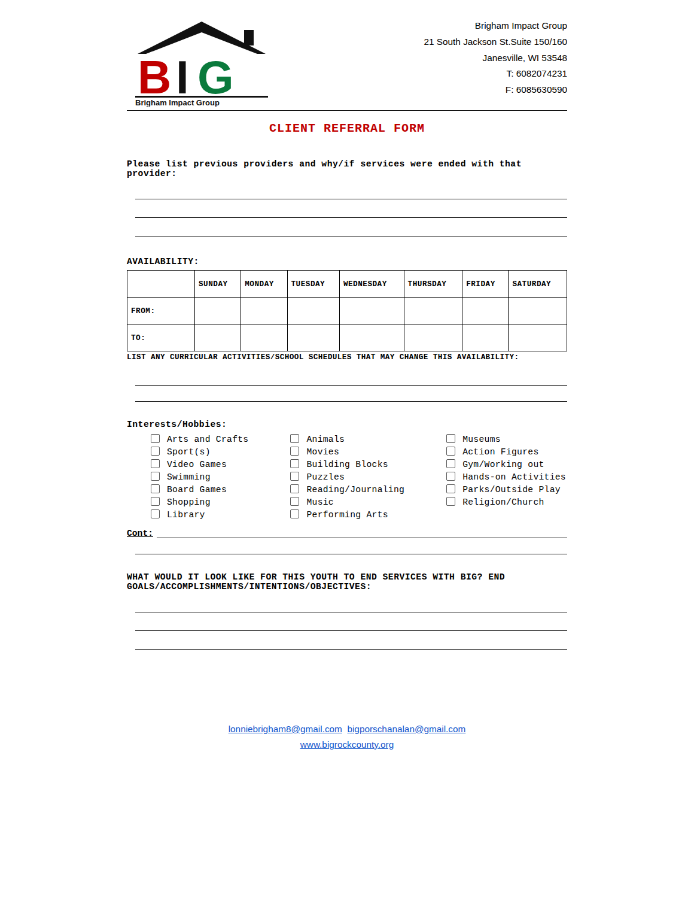B I G Brigham Impact Group
Brigham Impact Group
21 South Jackson St.Suite 150/160
Janesville, WI 53548
T: 6082074231
F: 6085630590
CLIENT REFERRAL FORM
Please list previous providers and why/if services were ended with that provider:
AVAILABILITY:
| | SUNDAY | MONDAY | TUESDAY | WEDNESDAY | THURSDAY | FRIDAY | SATURDAY |
| --- | --- | --- | --- | --- | --- | --- | --- |
| FROM: | | | | | | | |
| TO: | | | | | | | |
LIST ANY CURRICULAR ACTIVITIES/SCHOOL SCHEDULES THAT MAY CHANGE THIS AVAILABILITY:
Interests/Hobbies:
| Arts and Crafts | Animals | Museums |
| Sport(s) | Movies | Action Figures |
| Video Games | Building Blocks | Gym/Working out |
| Swimming | Puzzles | Hands-on Activities |
| Board Games | Reading/Journaling | Parks/Outside Play |
| Shopping | Music | Religion/Church |
| Library | Performing Arts | |
Cont:
WHAT WOULD IT LOOK LIKE FOR THIS YOUTH TO END SERVICES WITH BIG? END
GOALS/ACCOMPLISHMENTS/INTENTIONS/OBJECTIVES:
lonniebrigham8@gmail.com bigporschanalan@gmail.com
www.bigrockcounty.org